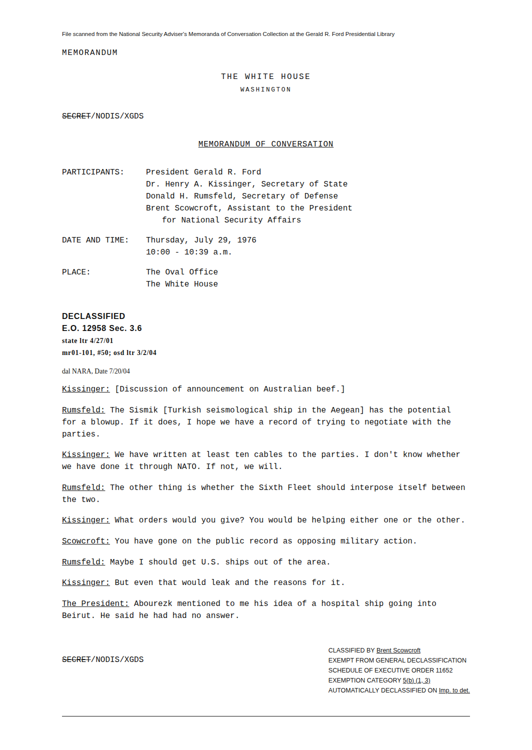File scanned from the National Security Adviser's Memoranda of Conversation Collection at the Gerald R. Ford Presidential Library
MEMORANDUM
THE WHITE HOUSE
WASHINGTON
SECRET/NODIS/XGDS
MEMORANDUM OF CONVERSATION
| PARTICIPANTS: | President Gerald R. Ford Dr. Henry A. Kissinger, Secretary of State Donald H. Rumsfeld, Secretary of Defense Brent Scowcroft, Assistant to the President for National Security Affairs |
| DATE AND TIME: | Thursday, July 29, 1976 10:00 - 10:39 a.m. |
| PLACE: | The Oval Office The White House |
DECLASSIFIED
E.O. 12958 Sec. 3.6
state ltr 4/27/01
mr01-101, #50; osd ltr 3/2/04
dal NARA, Date 7/20/04
Kissinger: [Discussion of announcement on Australian beef.]
Rumsfeld: The Sismik [Turkish seismological ship in the Aegean] has the potential for a blowup. If it does, I hope we have a record of trying to negotiate with the parties.
Kissinger: We have written at least ten cables to the parties. I don't know whether we have done it through NATO. If not, we will.
Rumsfeld: The other thing is whether the Sixth Fleet should interpose itself between the two.
Kissinger: What orders would you give? You would be helping either one or the other.
Scowcroft: You have gone on the public record as opposing military action.
Rumsfeld: Maybe I should get U.S. ships out of the area.
Kissinger: But even that would leak and the reasons for it.
The President: Abourezk mentioned to me his idea of a hospital ship going into Beirut. He said he had had no answer.
SECRET/NODIS/XGDS
CLASSIFIED BY Brent Scowcroft EXEMPT FROM GENERAL DECLASSIFICATION SCHEDULE OF EXECUTIVE ORDER 11652 EXEMPTION CATEGORY 5(b) (1, 3) AUTOMATICALLY DECLASSIFIED ON Imp. to det.